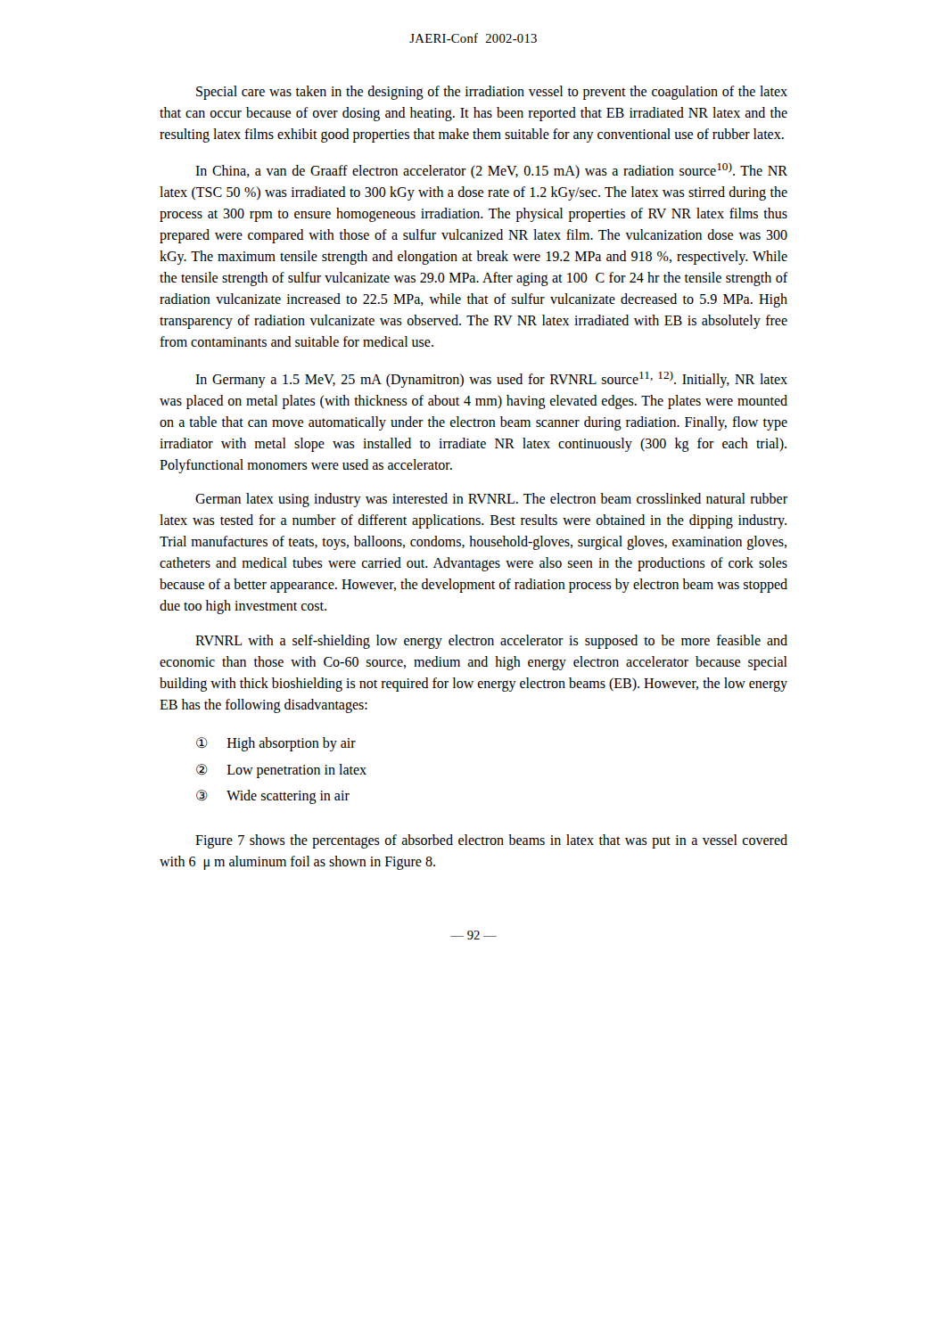JAERI-Conf 2002-013
Special care was taken in the designing of the irradiation vessel to prevent the coagulation of the latex that can occur because of over dosing and heating. It has been reported that EB irradiated NR latex and the resulting latex films exhibit good properties that make them suitable for any conventional use of rubber latex.
In China, a van de Graaff electron accelerator (2 MeV, 0.15 mA) was a radiation source10). The NR latex (TSC 50 %) was irradiated to 300 kGy with a dose rate of 1.2 kGy/sec. The latex was stirred during the process at 300 rpm to ensure homogeneous irradiation. The physical properties of RV NR latex films thus prepared were compared with those of a sulfur vulcanized NR latex film. The vulcanization dose was 300 kGy. The maximum tensile strength and elongation at break were 19.2 MPa and 918 %, respectively. While the tensile strength of sulfur vulcanizate was 29.0 MPa. After aging at 100 C for 24 hr the tensile strength of radiation vulcanizate increased to 22.5 MPa, while that of sulfur vulcanizate decreased to 5.9 MPa. High transparency of radiation vulcanizate was observed. The RV NR latex irradiated with EB is absolutely free from contaminants and suitable for medical use.
In Germany a 1.5 MeV, 25 mA (Dynamitron) was used for RVNRL source11, 12). Initially, NR latex was placed on metal plates (with thickness of about 4 mm) having elevated edges. The plates were mounted on a table that can move automatically under the electron beam scanner during radiation. Finally, flow type irradiator with metal slope was installed to irradiate NR latex continuously (300 kg for each trial). Polyfunctional monomers were used as accelerator.
German latex using industry was interested in RVNRL. The electron beam crosslinked natural rubber latex was tested for a number of different applications. Best results were obtained in the dipping industry. Trial manufactures of teats, toys, balloons, condoms, household-gloves, surgical gloves, examination gloves, catheters and medical tubes were carried out. Advantages were also seen in the productions of cork soles because of a better appearance. However, the development of radiation process by electron beam was stopped due too high investment cost.
RVNRL with a self-shielding low energy electron accelerator is supposed to be more feasible and economic than those with Co-60 source, medium and high energy electron accelerator because special building with thick bioshielding is not required for low energy electron beams (EB). However, the low energy EB has the following disadvantages:
① High absorption by air
② Low penetration in latex
③ Wide scattering in air
Figure 7 shows the percentages of absorbed electron beams in latex that was put in a vessel covered with 6 μ m aluminum foil as shown in Figure 8.
— 92 —